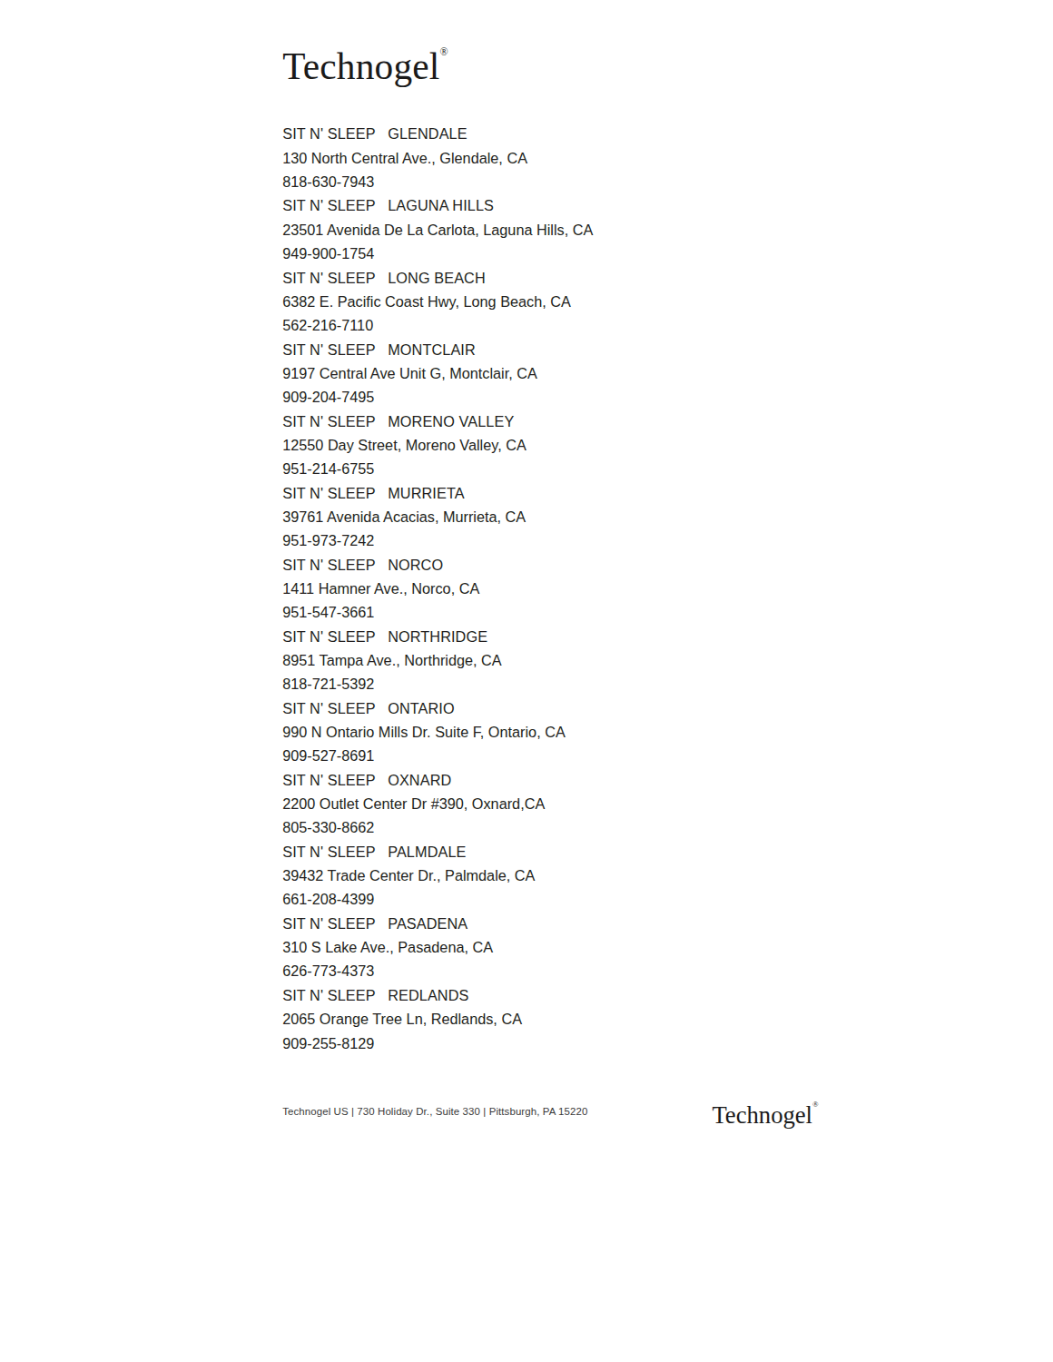Technogel®
SIT N' SLEEP GLENDALE
130 North Central Ave., Glendale, CA
818-630-7943
SIT N' SLEEP LAGUNA HILLS
23501 Avenida De La Carlota, Laguna Hills, CA
949-900-1754
SIT N' SLEEP LONG BEACH
6382 E. Pacific Coast Hwy, Long Beach, CA
562-216-7110
SIT N' SLEEP MONTCLAIR
9197 Central Ave Unit G, Montclair, CA
909-204-7495
SIT N' SLEEP MORENO VALLEY
12550 Day Street, Moreno Valley, CA
951-214-6755
SIT N' SLEEP MURRIETA
39761 Avenida Acacias, Murrieta, CA
951-973-7242
SIT N' SLEEP NORCO
1411 Hamner Ave., Norco, CA
951-547-3661
SIT N' SLEEP NORTHRIDGE
8951 Tampa Ave., Northridge, CA
818-721-5392
SIT N' SLEEP ONTARIO
990 N Ontario Mills Dr. Suite F, Ontario, CA
909-527-8691
SIT N' SLEEP OXNARD
2200 Outlet Center Dr #390, Oxnard,CA
805-330-8662
SIT N' SLEEP PALMDALE
39432 Trade Center Dr., Palmdale, CA
661-208-4399
SIT N' SLEEP PASADENA
310 S Lake Ave., Pasadena, CA
626-773-4373
SIT N' SLEEP REDLANDS
2065 Orange Tree Ln, Redlands, CA
909-255-8129
Technogel US | 730 Holiday Dr., Suite 330 | Pittsburgh, PA 15220
Technogel®